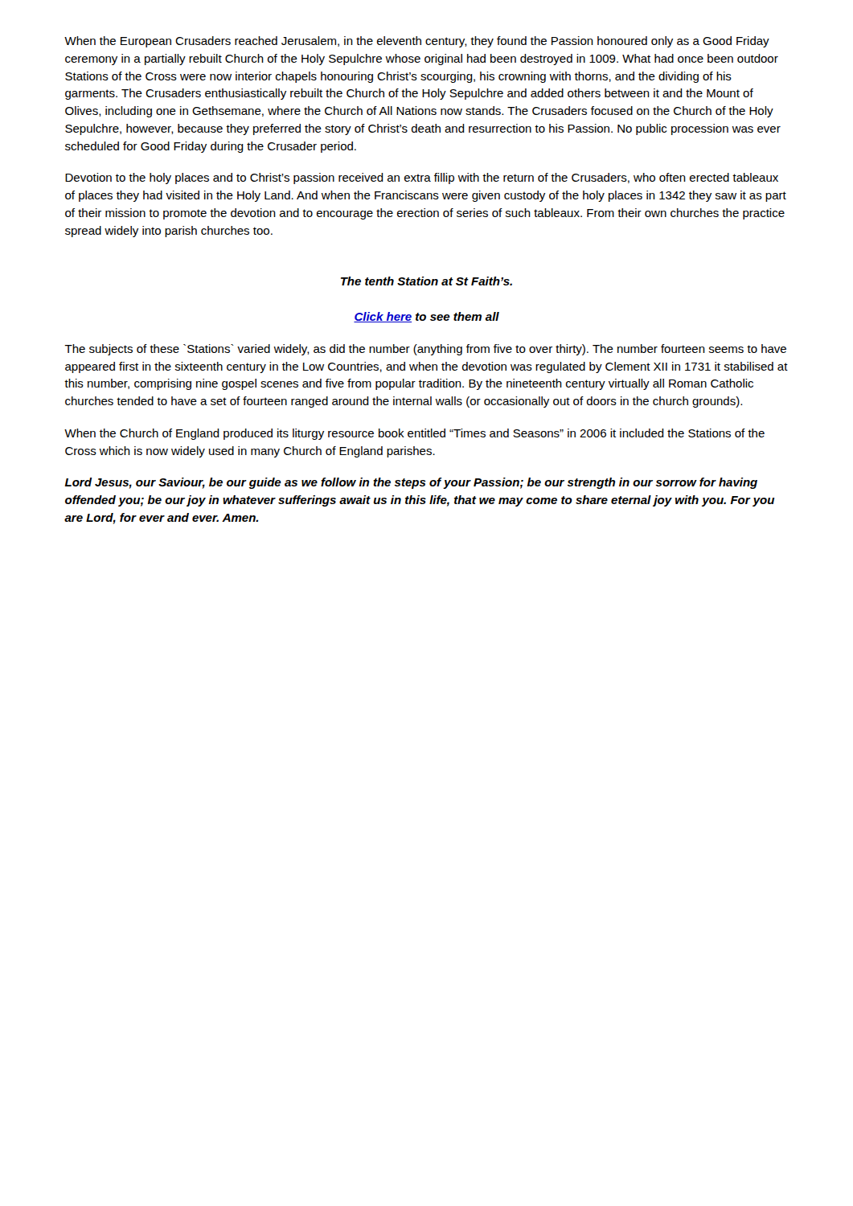When the European Crusaders reached Jerusalem, in the eleventh century, they found the Passion honoured only as a Good Friday ceremony in a partially rebuilt Church of the Holy Sepulchre whose original had been destroyed in 1009. What had once been outdoor Stations of the Cross were now interior chapels honouring Christ’s scourging, his crowning with thorns, and the dividing of his garments. The Crusaders enthusiastically rebuilt the Church of the Holy Sepulchre and added others between it and the Mount of Olives, including one in Gethsemane, where the Church of All Nations now stands. The Crusaders focused on the Church of the Holy Sepulchre, however, because they preferred the story of Christ’s death and resurrection to his Passion. No public procession was ever scheduled for Good Friday during the Crusader period.
Devotion to the holy places and to Christ’s passion received an extra fillip with the return of the Crusaders, who often erected tableaux of places they had visited in the Holy Land. And when the Franciscans were given custody of the holy places in 1342 they saw it as part of their mission to promote the devotion and to encourage the erection of series of such tableaux. From their own churches the practice spread widely into parish churches too.
The tenth Station at St Faith’s.
Click here to see them all
The subjects of these `Stations` varied widely, as did the number (anything from five to over thirty). The number fourteen seems to have appeared first in the sixteenth century in the Low Countries, and when the devotion was regulated by Clement XII in 1731 it stabilised at this number, comprising nine gospel scenes and five from popular tradition. By the nineteenth century virtually all Roman Catholic churches tended to have a set of fourteen ranged around the internal walls (or occasionally out of doors in the church grounds).
When the Church of England produced its liturgy resource book entitled “Times and Seasons” in 2006 it included the Stations of the Cross which is now widely used in many Church of England parishes.
Lord Jesus, our Saviour, be our guide as we follow in the steps of your Passion; be our strength in our sorrow for having offended you; be our joy in whatever sufferings await us in this life, that we may come to share eternal joy with you. For you are Lord, for ever and ever. Amen.